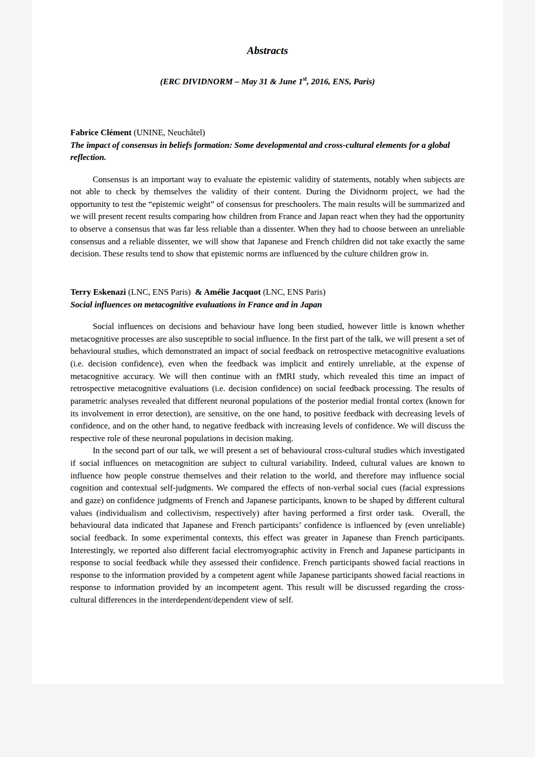Abstracts
(ERC DIVIDNORM – May 31 & June 1st, 2016, ENS, Paris)
Fabrice Clément (UNINE, Neuchâtel)
The impact of consensus in beliefs formation: Some developmental and cross-cultural elements for a global reflection.
Consensus is an important way to evaluate the epistemic validity of statements, notably when subjects are not able to check by themselves the validity of their content. During the Dividnorm project, we had the opportunity to test the “epistemic weight” of consensus for preschoolers. The main results will be summarized and we will present recent results comparing how children from France and Japan react when they had the opportunity to observe a consensus that was far less reliable than a dissenter. When they had to choose between an unreliable consensus and a reliable dissenter, we will show that Japanese and French children did not take exactly the same decision. These results tend to show that epistemic norms are influenced by the culture children grow in.
Terry Eskenazi (LNC, ENS Paris) & Amélie Jacquot (LNC, ENS Paris)
Social influences on metacognitive evaluations in France and in Japan
Social influences on decisions and behaviour have long been studied, however little is known whether metacognitive processes are also susceptible to social influence. In the first part of the talk, we will present a set of behavioural studies, which demonstrated an impact of social feedback on retrospective metacognitive evaluations (i.e. decision confidence), even when the feedback was implicit and entirely unreliable, at the expense of metacognitive accuracy. We will then continue with an fMRI study, which revealed this time an impact of retrospective metacognitive evaluations (i.e. decision confidence) on social feedback processing. The results of parametric analyses revealed that different neuronal populations of the posterior medial frontal cortex (known for its involvement in error detection), are sensitive, on the one hand, to positive feedback with decreasing levels of confidence, and on the other hand, to negative feedback with increasing levels of confidence. We will discuss the respective role of these neuronal populations in decision making.
In the second part of our talk, we will present a set of behavioural cross-cultural studies which investigated if social influences on metacognition are subject to cultural variability. Indeed, cultural values are known to influence how people construe themselves and their relation to the world, and therefore may influence social cognition and contextual self-judgments. We compared the effects of non-verbal social cues (facial expressions and gaze) on confidence judgments of French and Japanese participants, known to be shaped by different cultural values (individualism and collectivism, respectively) after having performed a first order task. Overall, the behavioural data indicated that Japanese and French participants’ confidence is influenced by (even unreliable) social feedback. In some experimental contexts, this effect was greater in Japanese than French participants. Interestingly, we reported also different facial electromyographic activity in French and Japanese participants in response to social feedback while they assessed their confidence. French participants showed facial reactions in response to the information provided by a competent agent while Japanese participants showed facial reactions in response to information provided by an incompetent agent. This result will be discussed regarding the cross-cultural differences in the interdependent/dependent view of self.